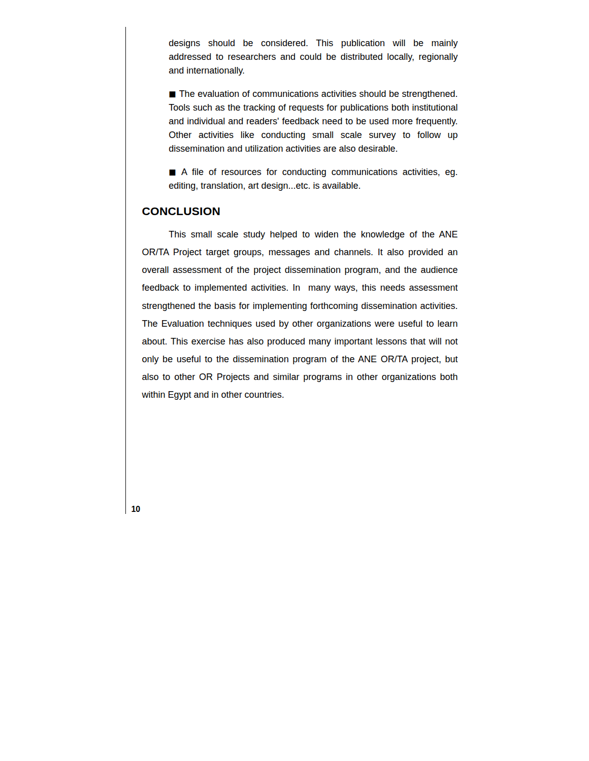designs should be considered. This publication will be mainly addressed to researchers and could be distributed locally, regionally and internationally.
■The evaluation of communications activities should be strengthened. Tools such as the tracking of requests for publications both institutional and individual and readers' feedback need to be used more frequently. Other activities like conducting small scale survey to follow up dissemination and utilization activities are also desirable.
■A file of resources for conducting communications activities, eg. editing, translation, art design...etc. is available.
CONCLUSION
This small scale study helped to widen the knowledge of the ANE OR/TA Project target groups, messages and channels. It also provided an overall assessment of the project dissemination program, and the audience feedback to implemented activities. In many ways, this needs assessment strengthened the basis for implementing forthcoming dissemination activities. The Evaluation techniques used by other organizations were useful to learn about. This exercise has also produced many important lessons that will not only be useful to the dissemination program of the ANE OR/TA project, but also to other OR Projects and similar programs in other organizations both within Egypt and in other countries.
10